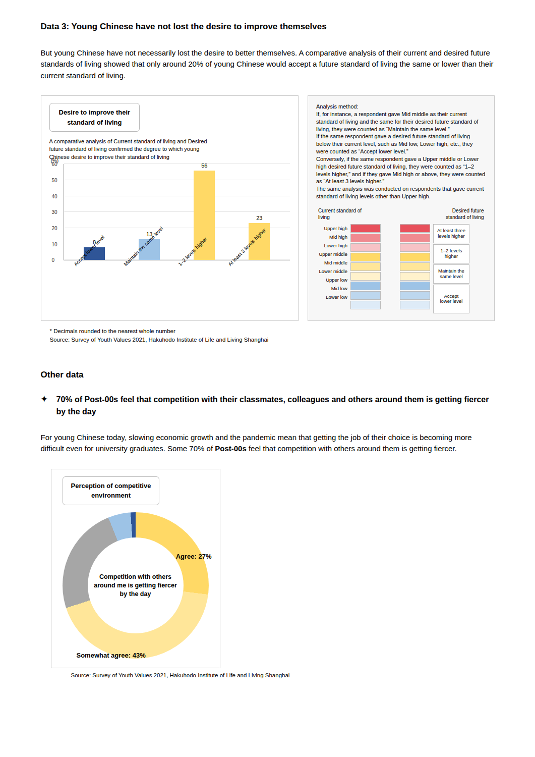Data 3: Young Chinese have not lost the desire to improve themselves
But young Chinese have not necessarily lost the desire to better themselves. A comparative analysis of their current and desired future standards of living showed that only around 20% of young Chinese would accept a future standard of living the same or lower than their current standard of living.
Desire to improve their
standard of living
A comparative analysis of Current standard of living and Desired
future standard of living confirmed the degree to which young
Chinese desire to improve their standard of living
(%)
60
50
40
30
20
10
0
8
13
56
23
Accept lower level Maintain the same level 1–2 levels higher At least 3 levels higher
Analysis method:
If, for instance, a respondent gave Mid middle as their current standard of living and the same for their desired future standard of living, they were counted as “Maintain the same level.”
If the same respondent gave a desired future standard of living below their current level, such as Mid low, Lower high, etc., they were counted as “Accept lower level.”
Conversely, if the same respondent gave a Upper middle or Lower high desired future standard of living, they were counted as “1–2 levels higher,” and if they gave Mid high or above, they were counted as “At least 3 levels higher.”
The same analysis was conducted on respondents that gave current standard of living levels other than Upper high.
Current standard of
living Desired future
standard of living
Upper high
Mid high
Lower high
Upper middle
Mid middle
Lower middle
Upper low
Mid low
Lower low
At least three
levels higher
1–2 levels
higher
Maintain the
same level
Accept
lower level
* Decimals rounded to the nearest whole number
Source: Survey of Youth Values 2021, Hakuhodo Institute of Life and Living Shanghai
Other data
✦ 70% of Post-00s feel that competition with their classmates, colleagues and others around them is getting fiercer by the day
For young Chinese today, slowing economic growth and the pandemic mean that getting the job of their choice is becoming more difficult even for university graduates. Some 70% of Post-00s feel that competition with others around them is getting fiercer.
Perception of competitive
environment
Competition with others around me is getting fiercer by the day
Agree: 27%
Somewhat agree: 43%
Source: Survey of Youth Values 2021, Hakuhodo Institute of Life and Living Shanghai